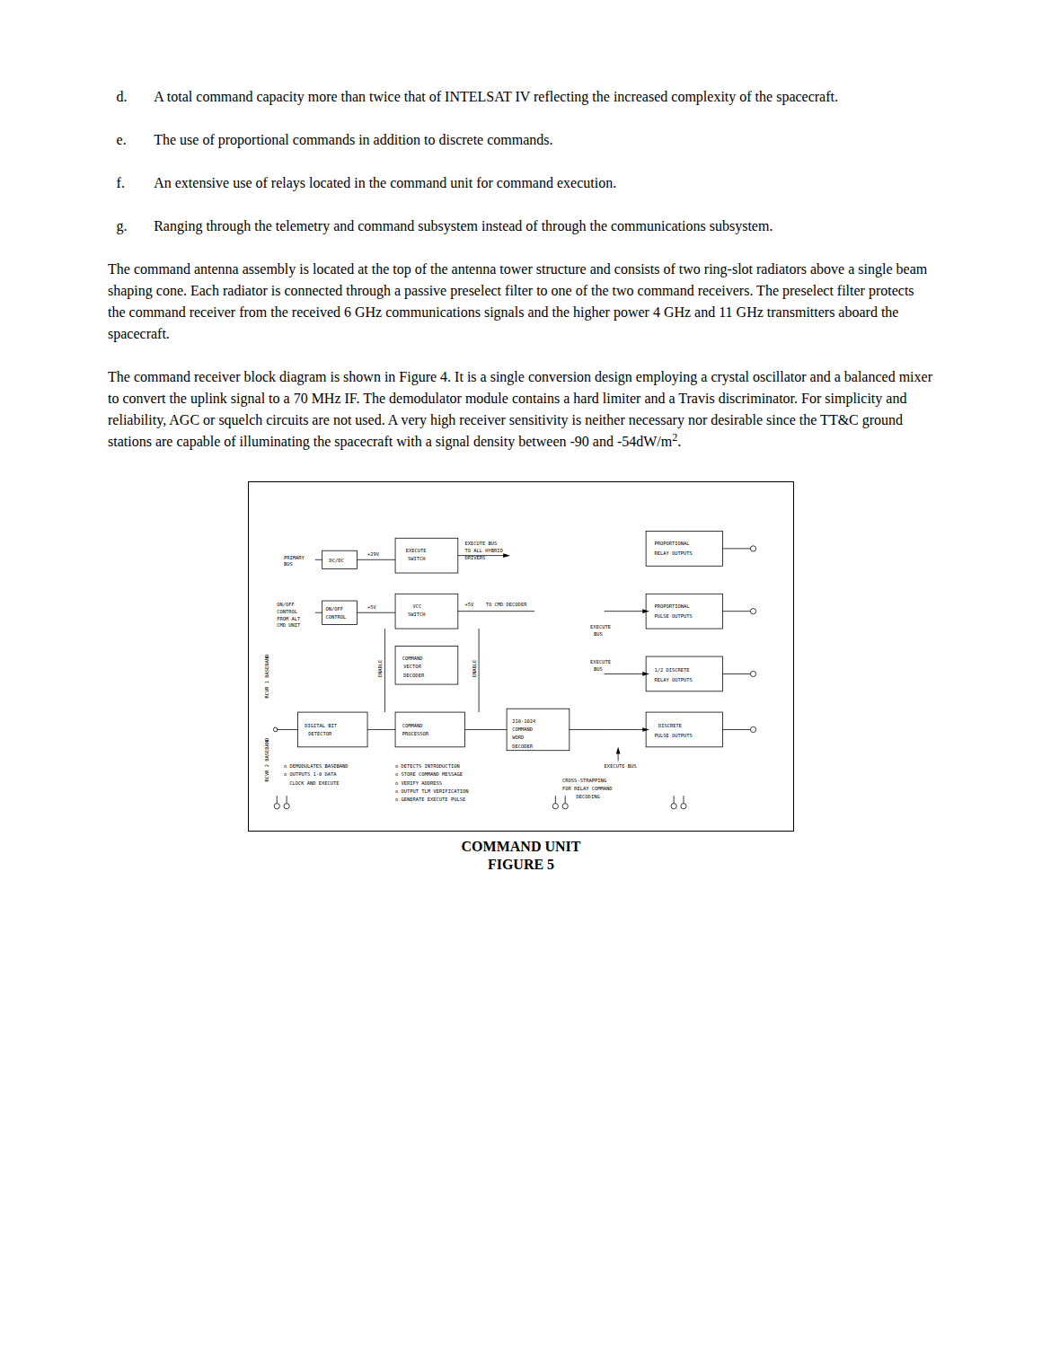d. A total command capacity more than twice that of INTELSAT IV reflecting the increased complexity of the spacecraft.
e. The use of proportional commands in addition to discrete commands.
f. An extensive use of relays located in the command unit for command execution.
g. Ranging through the telemetry and command subsystem instead of through the communications subsystem.
The command antenna assembly is located at the top of the antenna tower structure and consists of two ring-slot radiators above a single beam shaping cone. Each radiator is connected through a passive preselect filter to one of the two command receivers. The preselect filter protects the command receiver from the received 6 GHz communications signals and the higher power 4 GHz and 11 GHz transmitters aboard the spacecraft.
The command receiver block diagram is shown in Figure 4. It is a single conversion design employing a crystal oscillator and a balanced mixer to convert the uplink signal to a 70 MHz IF. The demodulator module contains a hard limiter and a Travis discriminator. For simplicity and reliability, AGC or squelch circuits are not used. A very high receiver sensitivity is neither necessary nor desirable since the TT&C ground stations are capable of illuminating the spacecraft with a signal density between -90 and -54dW/m2.
RCVR 1 BASEBAND RCVR 2 BASEBAND PRIMARY BUS DC/DC +29V ON/OFF CONTROL FROM ALT CMD UNIT ON/OFF CONTROL +5V EXECUTE SWITCH EXECUTE BUS TO ALL HYBRID DRIVERS VCC SWITCH +5V TO CMD DECODER COMMAND VECTOR DECODER DIGITAL BIT DETECTOR COMMAND PROCESSOR ENABLE ENABLE 210-1024 COMMAND WORD DECODER PROPORTIONAL RELAY OUTPUTS PROPORTIONAL PULSE OUTPUTS 1/2 DISCRETE RELAY OUTPUTS DISCRETE PULSE OUTPUTS EXECUTE BUS EXECUTE BUS EXECUTE BUS o DEMODULATES BASEBAND o OUTPUTS 1-0 DATA CLOCK AND EXECUTE o DETECTS INTRODUCTION o STORE COMMAND MESSAGE o VERIFY ADDRESS o OUTPUT TLM VERIFICATION o GENERATE EXECUTE PULSE CROSS-STRAPPING FOR RELAY COMMAND DECODING
COMMAND UNIT
FIGURE 5